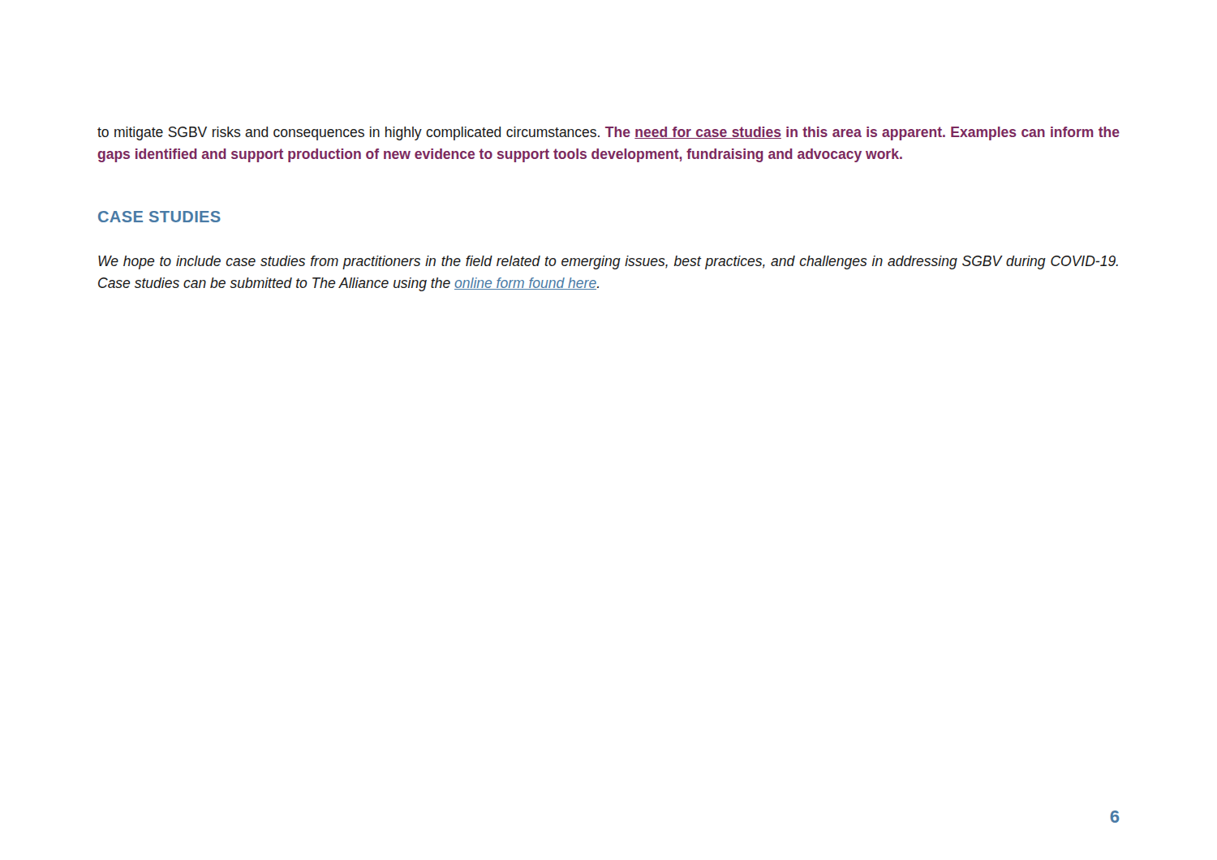to mitigate SGBV risks and consequences in highly complicated circumstances. The need for case studies in this area is apparent. Examples can inform the gaps identified and support production of new evidence to support tools development, fundraising and advocacy work.
CASE STUDIES
We hope to include case studies from practitioners in the field related to emerging issues, best practices, and challenges in addressing SGBV during COVID-19. Case studies can be submitted to The Alliance using the online form found here.
6